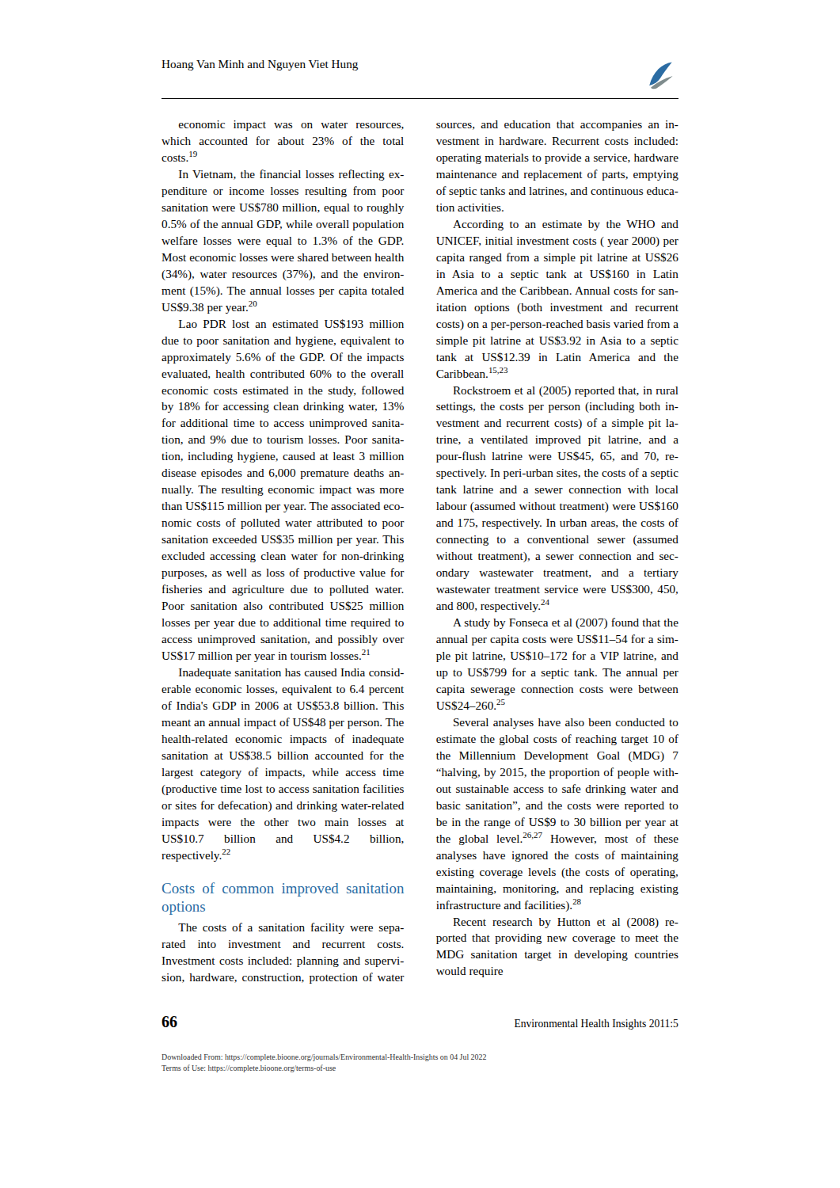Hoang Van Minh and Nguyen Viet Hung
economic impact was on water resources, which accounted for about 23% of the total costs.19
In Vietnam, the financial losses reflecting expenditure or income losses resulting from poor sanitation were US$780 million, equal to roughly 0.5% of the annual GDP, while overall population welfare losses were equal to 1.3% of the GDP. Most economic losses were shared between health (34%), water resources (37%), and the environment (15%). The annual losses per capita totaled US$9.38 per year.20
Lao PDR lost an estimated US$193 million due to poor sanitation and hygiene, equivalent to approximately 5.6% of the GDP. Of the impacts evaluated, health contributed 60% to the overall economic costs estimated in the study, followed by 18% for accessing clean drinking water, 13% for additional time to access unimproved sanitation, and 9% due to tourism losses. Poor sanitation, including hygiene, caused at least 3 million disease episodes and 6,000 premature deaths annually. The resulting economic impact was more than US$115 million per year. The associated economic costs of polluted water attributed to poor sanitation exceeded US$35 million per year. This excluded accessing clean water for non-drinking purposes, as well as loss of productive value for fisheries and agriculture due to polluted water. Poor sanitation also contributed US$25 million losses per year due to additional time required to access unimproved sanitation, and possibly over US$17 million per year in tourism losses.21
Inadequate sanitation has caused India considerable economic losses, equivalent to 6.4 percent of India's GDP in 2006 at US$53.8 billion. This meant an annual impact of US$48 per person. The health-related economic impacts of inadequate sanitation at US$38.5 billion accounted for the largest category of impacts, while access time (productive time lost to access sanitation facilities or sites for defecation) and drinking water-related impacts were the other two main losses at US$10.7 billion and US$4.2 billion, respectively.22
Costs of common improved sanitation options
The costs of a sanitation facility were separated into investment and recurrent costs. Investment costs included: planning and supervision, hardware, construction, protection of water sources, and education that accompanies an investment in hardware. Recurrent costs included: operating materials to provide a service, hardware maintenance and replacement of parts, emptying of septic tanks and latrines, and continuous education activities.
According to an estimate by the WHO and UNICEF, initial investment costs ( year 2000) per capita ranged from a simple pit latrine at US$26 in Asia to a septic tank at US$160 in Latin America and the Caribbean. Annual costs for sanitation options (both investment and recurrent costs) on a per-person-reached basis varied from a simple pit latrine at US$3.92 in Asia to a septic tank at US$12.39 in Latin America and the Caribbean.15,23
Rockstroem et al (2005) reported that, in rural settings, the costs per person (including both investment and recurrent costs) of a simple pit latrine, a ventilated improved pit latrine, and a pour-flush latrine were US$45, 65, and 70, respectively. In peri-urban sites, the costs of a septic tank latrine and a sewer connection with local labour (assumed without treatment) were US$160 and 175, respectively. In urban areas, the costs of connecting to a conventional sewer (assumed without treatment), a sewer connection and secondary wastewater treatment, and a tertiary wastewater treatment service were US$300, 450, and 800, respectively.24
A study by Fonseca et al (2007) found that the annual per capita costs were US$11–54 for a simple pit latrine, US$10–172 for a VIP latrine, and up to US$799 for a septic tank. The annual per capita sewerage connection costs were between US$24–260.25
Several analyses have also been conducted to estimate the global costs of reaching target 10 of the Millennium Development Goal (MDG) 7 “halving, by 2015, the proportion of people without sustainable access to safe drinking water and basic sanitation”, and the costs were reported to be in the range of US$9 to 30 billion per year at the global level.26,27 However, most of these analyses have ignored the costs of maintaining existing coverage levels (the costs of operating, maintaining, monitoring, and replacing existing infrastructure and facilities).28
Recent research by Hutton et al (2008) reported that providing new coverage to meet the MDG sanitation target in developing countries would require
66
Environmental Health Insights 2011:5
Downloaded From: https://complete.bioone.org/journals/Environmental-Health-Insights on 04 Jul 2022
Terms of Use: https://complete.bioone.org/terms-of-use